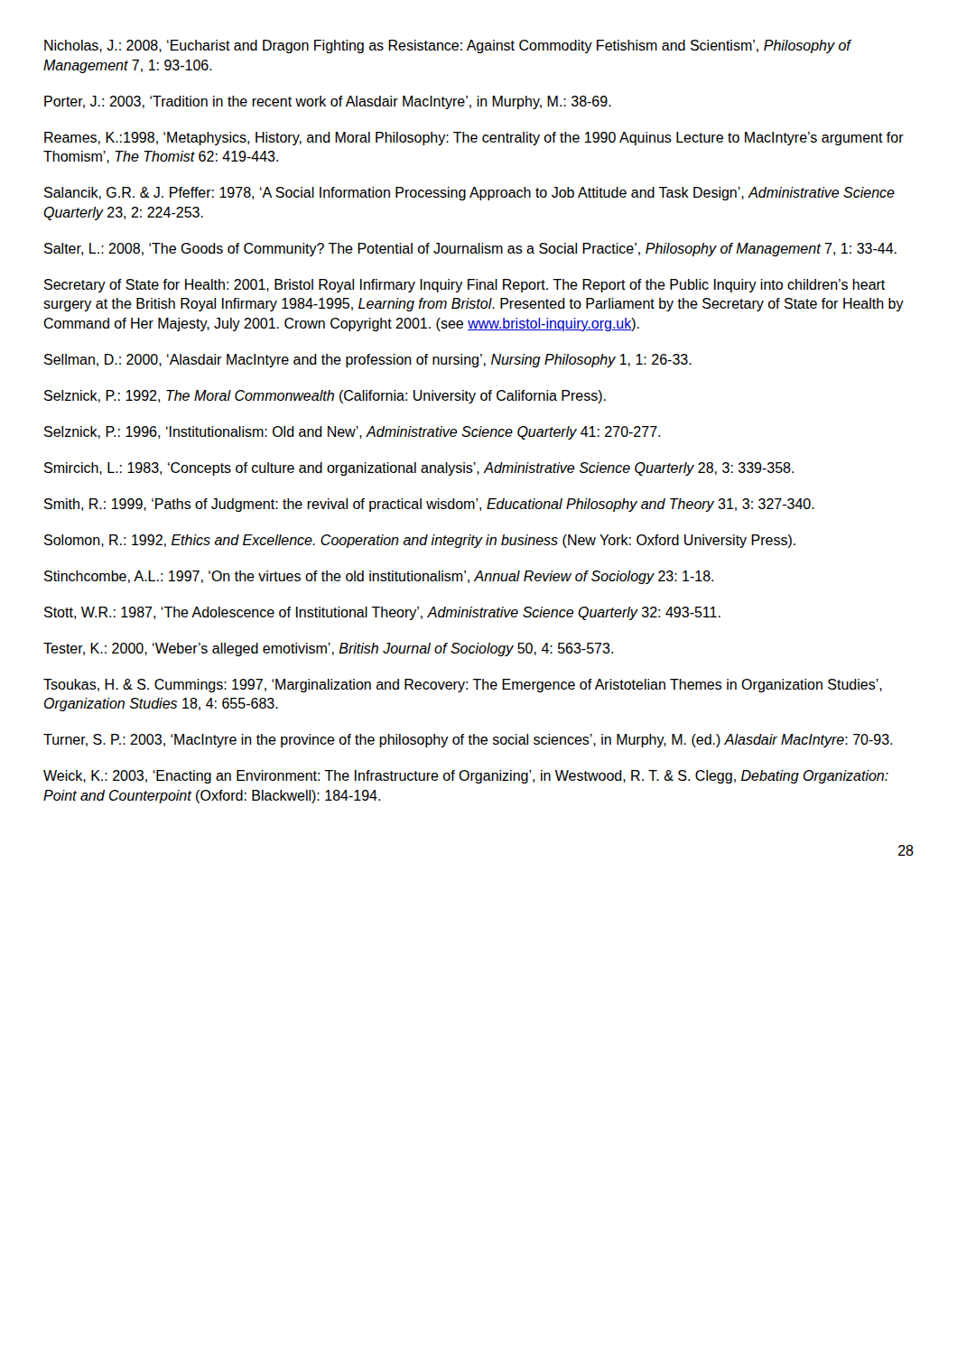Nicholas, J.: 2008, ‘Eucharist and Dragon Fighting as Resistance: Against Commodity Fetishism and Scientism’, Philosophy of Management 7, 1: 93-106.
Porter, J.: 2003, ‘Tradition in the recent work of Alasdair MacIntyre’, in Murphy, M.: 38-69.
Reames, K.:1998, ‘Metaphysics, History, and Moral Philosophy: The centrality of the 1990 Aquinus Lecture to MacIntyre’s argument for Thomism’, The Thomist 62: 419-443.
Salancik, G.R. & J. Pfeffer: 1978, ‘A Social Information Processing Approach to Job Attitude and Task Design’, Administrative Science Quarterly 23, 2: 224-253.
Salter, L.: 2008, ‘The Goods of Community? The Potential of Journalism as a Social Practice’, Philosophy of Management 7, 1: 33-44.
Secretary of State for Health: 2001, Bristol Royal Infirmary Inquiry Final Report. The Report of the Public Inquiry into children’s heart surgery at the British Royal Infirmary 1984-1995, Learning from Bristol. Presented to Parliament by the Secretary of State for Health by Command of Her Majesty, July 2001. Crown Copyright 2001. (see www.bristol-inquiry.org.uk).
Sellman, D.: 2000, ‘Alasdair MacIntyre and the profession of nursing’, Nursing Philosophy 1, 1: 26-33.
Selznick, P.: 1992, The Moral Commonwealth (California: University of California Press).
Selznick, P.: 1996, ‘Institutionalism: Old and New’, Administrative Science Quarterly 41: 270-277.
Smircich, L.: 1983, ‘Concepts of culture and organizational analysis’, Administrative Science Quarterly 28, 3: 339-358.
Smith, R.: 1999, ‘Paths of Judgment: the revival of practical wisdom’, Educational Philosophy and Theory 31, 3: 327-340.
Solomon, R.: 1992, Ethics and Excellence. Cooperation and integrity in business (New York: Oxford University Press).
Stinchcombe, A.L.: 1997, ‘On the virtues of the old institutionalism’, Annual Review of Sociology 23: 1-18.
Stott, W.R.: 1987, ‘The Adolescence of Institutional Theory’, Administrative Science Quarterly 32: 493-511.
Tester, K.: 2000, ‘Weber’s alleged emotivism’, British Journal of Sociology 50, 4: 563-573.
Tsoukas, H. & S. Cummings: 1997, ‘Marginalization and Recovery: The Emergence of Aristotelian Themes in Organization Studies’, Organization Studies 18, 4: 655-683.
Turner, S. P.: 2003, ‘MacIntyre in the province of the philosophy of the social sciences’, in Murphy, M. (ed.) Alasdair MacIntyre: 70-93.
Weick, K.: 2003, ‘Enacting an Environment: The Infrastructure of Organizing’, in Westwood, R. T. & S. Clegg, Debating Organization: Point and Counterpoint (Oxford: Blackwell): 184-194.
28